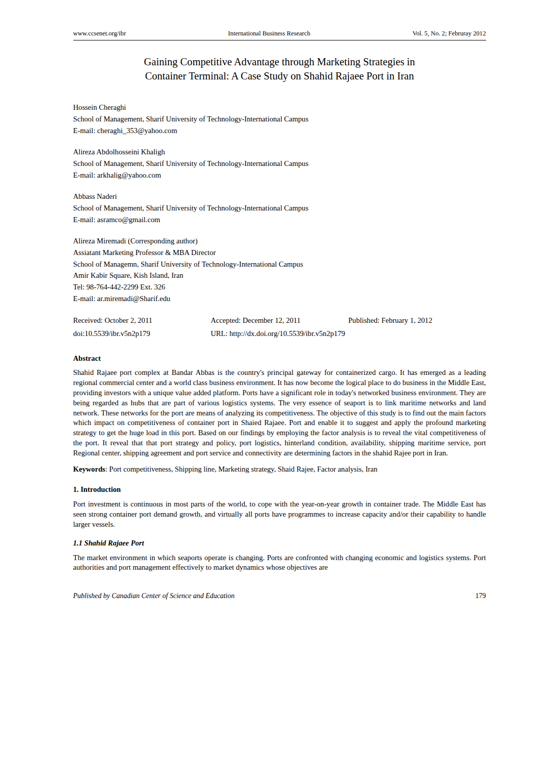www.ccsenet.org/ibr International Business Research Vol. 5, No. 2; Februray 2012
Gaining Competitive Advantage through Marketing Strategies in
Container Terminal: A Case Study on Shahid Rajaee Port in Iran
Hossein Cheraghi
School of Management, Sharif University of Technology-International Campus
E-mail: cheraghi_353@yahoo.com
Alireza Abdolhosseini Khaligh
School of Management, Sharif University of Technology-International Campus
E-mail: arkhalig@yahoo.com
Abbass Naderi
School of Management, Sharif University of Technology-International Campus
E-mail: asramco@gmail.com
Alireza Miremadi (Corresponding author)
Assiatant Marketing Professor & MBA Director
School of Managemn, Sharif University of Technology-International Campus
Amir Kabir Square, Kish Island, Iran
Tel: 98-764-442-2299 Ext. 326
E-mail: ar.miremadi@Sharif.edu
Received: October 2, 2011
Accepted: December 12, 2011
Published: February 1, 2012
doi:10.5539/ibr.v5n2p179
URL: http://dx.doi.org/10.5539/ibr.v5n2p179
Abstract
Shahid Rajaee port complex at Bandar Abbas is the country's principal gateway for containerized cargo. It has emerged as a leading regional commercial center and a world class business environment. It has now become the logical place to do business in the Middle East, providing investors with a unique value added platform. Ports have a significant role in today's networked business environment. They are being regarded as hubs that are part of various logistics systems. The very essence of seaport is to link maritime networks and land network. These networks for the port are means of analyzing its competitiveness. The objective of this study is to find out the main factors which impact on competitiveness of container port in Shaied Rajaee. Port and enable it to suggest and apply the profound marketing strategy to get the huge load in this port. Based on our findings by employing the factor analysis is to reveal the vital competitiveness of the port. It reveal that that port strategy and policy, port logistics, hinterland condition, availability, shipping maritime service, port Regional center, shipping agreement and port service and connectivity are determining factors in the shahid Rajee port in Iran.
Keywords: Port competitiveness, Shipping line, Marketing strategy, Shaid Rajee, Factor analysis, Iran
1. Introduction
Port investment is continuous in most parts of the world, to cope with the year-on-year growth in container trade. The Middle East has seen strong container port demand growth, and virtually all ports have programmes to increase capacity and/or their capability to handle larger vessels.
1.1 Shahid Rajaee Port
The market environment in which seaports operate is changing. Ports are confronted with changing economic and logistics systems. Port authorities and port management effectively to market dynamics whose objectives are
Published by Canadian Center of Science and Education 179